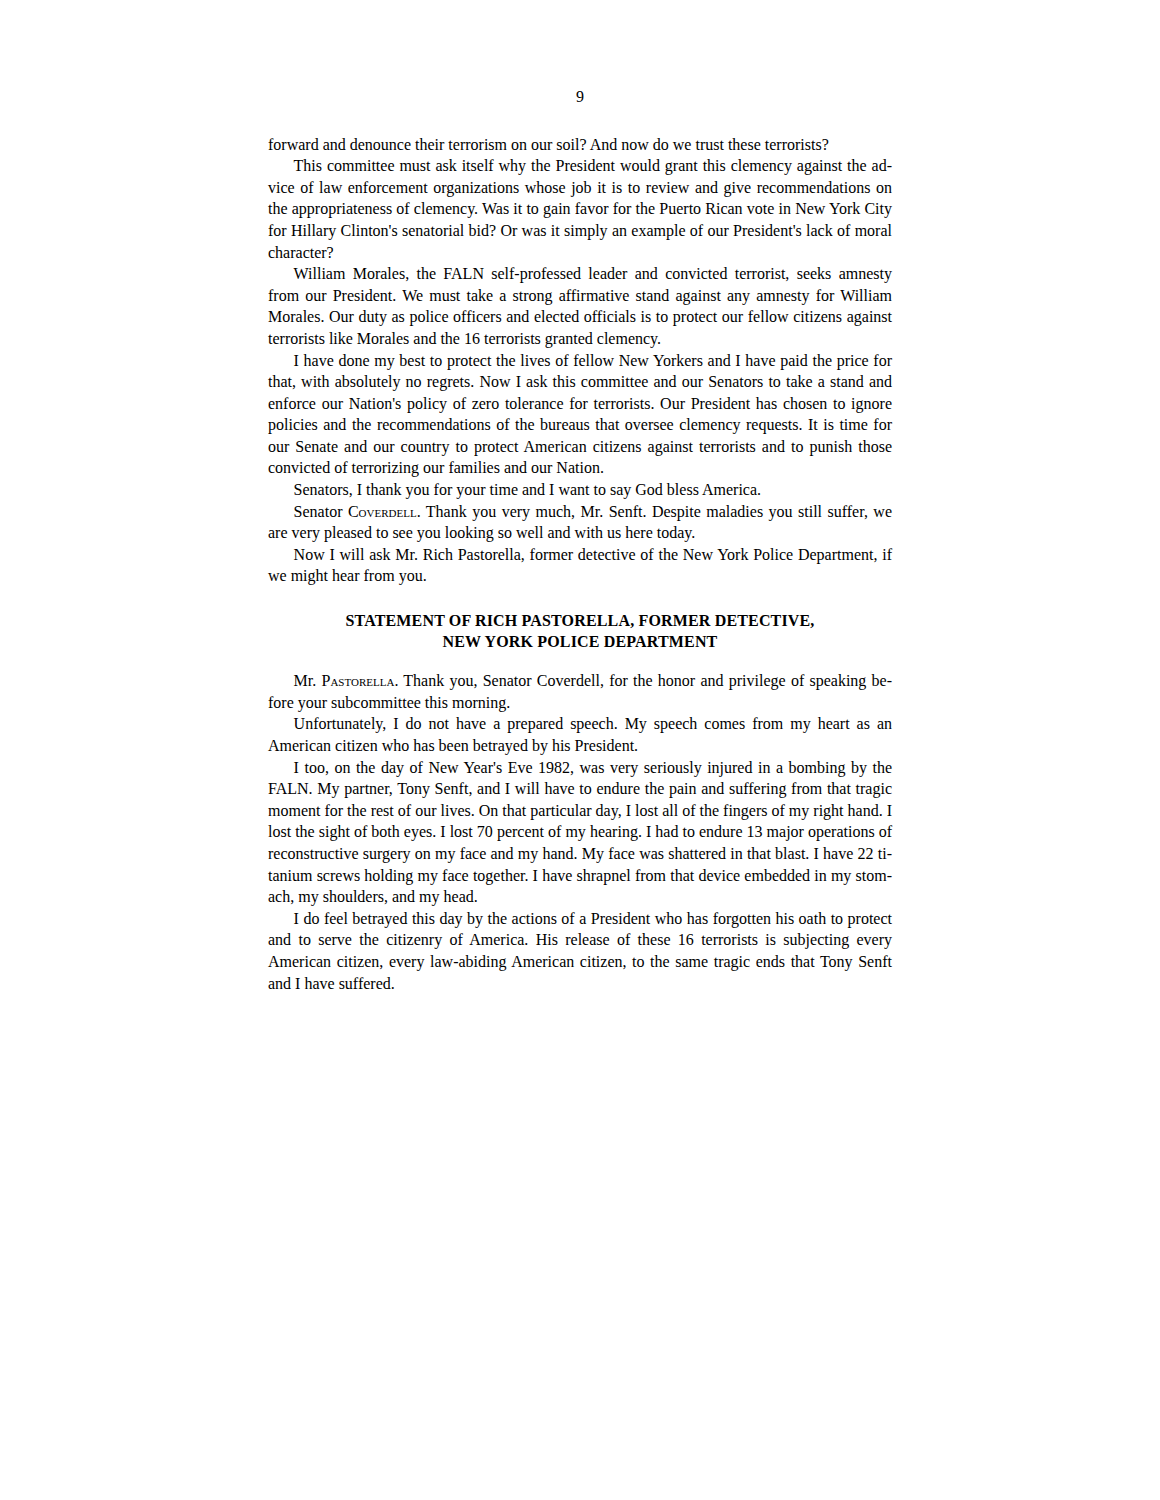9
forward and denounce their terrorism on our soil? And now do we trust these terrorists?
This committee must ask itself why the President would grant this clemency against the advice of law enforcement organizations whose job it is to review and give recommendations on the appropriateness of clemency. Was it to gain favor for the Puerto Rican vote in New York City for Hillary Clinton's senatorial bid? Or was it simply an example of our President's lack of moral character?
William Morales, the FALN self-professed leader and convicted terrorist, seeks amnesty from our President. We must take a strong affirmative stand against any amnesty for William Morales. Our duty as police officers and elected officials is to protect our fellow citizens against terrorists like Morales and the 16 terrorists granted clemency.
I have done my best to protect the lives of fellow New Yorkers and I have paid the price for that, with absolutely no regrets. Now I ask this committee and our Senators to take a stand and enforce our Nation's policy of zero tolerance for terrorists. Our President has chosen to ignore policies and the recommendations of the bureaus that oversee clemency requests. It is time for our Senate and our country to protect American citizens against terrorists and to punish those convicted of terrorizing our families and our Nation.
Senators, I thank you for your time and I want to say God bless America.
Senator Coverdell. Thank you very much, Mr. Senft. Despite maladies you still suffer, we are very pleased to see you looking so well and with us here today.
Now I will ask Mr. Rich Pastorella, former detective of the New York Police Department, if we might hear from you.
Statement of Rich Pastorella, Former Detective,
New York Police Department
Mr. Pastorella. Thank you, Senator Coverdell, for the honor and privilege of speaking before your subcommittee this morning.
Unfortunately, I do not have a prepared speech. My speech comes from my heart as an American citizen who has been betrayed by his President.
I too, on the day of New Year's Eve 1982, was very seriously injured in a bombing by the FALN. My partner, Tony Senft, and I will have to endure the pain and suffering from that tragic moment for the rest of our lives. On that particular day, I lost all of the fingers of my right hand. I lost the sight of both eyes. I lost 70 percent of my hearing. I had to endure 13 major operations of reconstructive surgery on my face and my hand. My face was shattered in that blast. I have 22 titanium screws holding my face together. I have shrapnel from that device embedded in my stomach, my shoulders, and my head.
I do feel betrayed this day by the actions of a President who has forgotten his oath to protect and to serve the citizenry of America. His release of these 16 terrorists is subjecting every American citizen, every law-abiding American citizen, to the same tragic ends that Tony Senft and I have suffered.